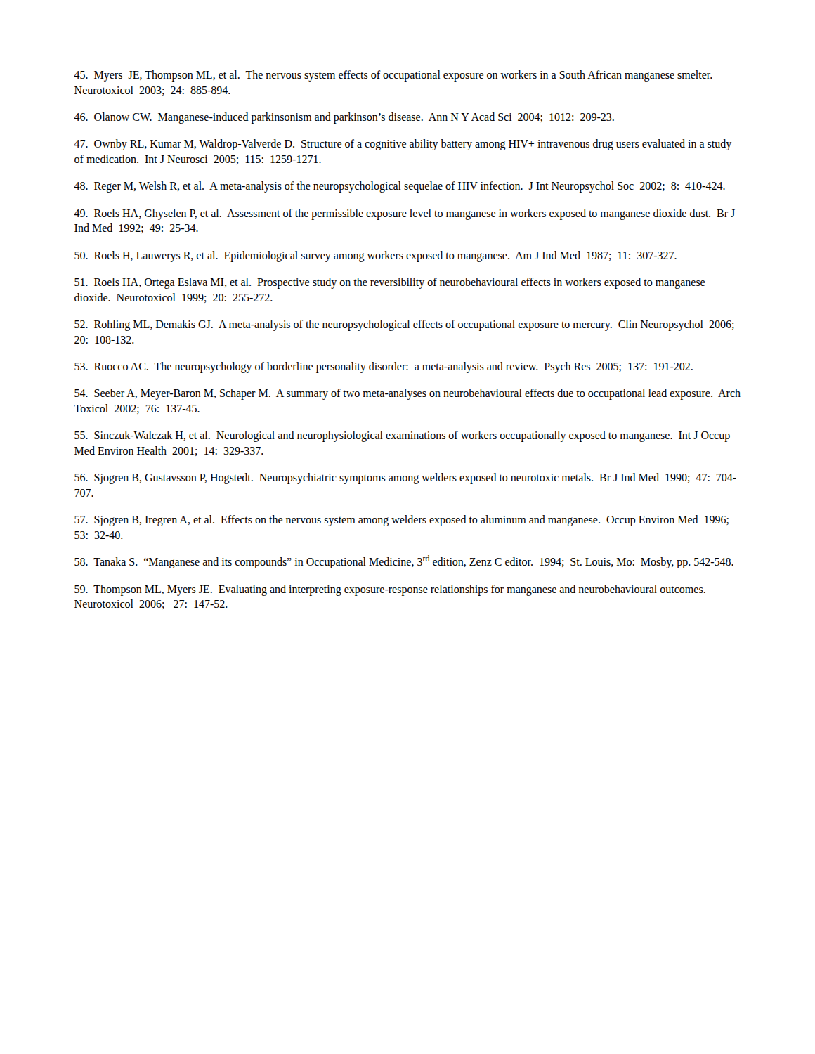45. Myers JE, Thompson ML, et al. The nervous system effects of occupational exposure on workers in a South African manganese smelter. Neurotoxicol 2003; 24: 885-894.
46. Olanow CW. Manganese-induced parkinsonism and parkinson’s disease. Ann N Y Acad Sci 2004; 1012: 209-23.
47. Ownby RL, Kumar M, Waldrop-Valverde D. Structure of a cognitive ability battery among HIV+ intravenous drug users evaluated in a study of medication. Int J Neurosci 2005; 115: 1259-1271.
48. Reger M, Welsh R, et al. A meta-analysis of the neuropsychological sequelae of HIV infection. J Int Neuropsychol Soc 2002; 8: 410-424.
49. Roels HA, Ghyselen P, et al. Assessment of the permissible exposure level to manganese in workers exposed to manganese dioxide dust. Br J Ind Med 1992; 49: 25-34.
50. Roels H, Lauwerys R, et al. Epidemiological survey among workers exposed to manganese. Am J Ind Med 1987; 11: 307-327.
51. Roels HA, Ortega Eslava MI, et al. Prospective study on the reversibility of neurobehavioural effects in workers exposed to manganese dioxide. Neurotoxicol 1999; 20: 255-272.
52. Rohling ML, Demakis GJ. A meta-analysis of the neuropsychological effects of occupational exposure to mercury. Clin Neuropsychol 2006; 20: 108-132.
53. Ruocco AC. The neuropsychology of borderline personality disorder: a meta-analysis and review. Psych Res 2005; 137: 191-202.
54. Seeber A, Meyer-Baron M, Schaper M. A summary of two meta-analyses on neurobehavioural effects due to occupational lead exposure. Arch Toxicol 2002; 76: 137-45.
55. Sinczuk-Walczak H, et al. Neurological and neurophysiological examinations of workers occupationally exposed to manganese. Int J Occup Med Environ Health 2001; 14: 329-337.
56. Sjogren B, Gustavsson P, Hogstedt. Neuropsychiatric symptoms among welders exposed to neurotoxic metals. Br J Ind Med 1990; 47: 704-707.
57. Sjogren B, Iregren A, et al. Effects on the nervous system among welders exposed to aluminum and manganese. Occup Environ Med 1996; 53: 32-40.
58. Tanaka S. “Manganese and its compounds” in Occupational Medicine, 3rd edition, Zenz C editor. 1994; St. Louis, Mo: Mosby, pp. 542-548.
59. Thompson ML, Myers JE. Evaluating and interpreting exposure-response relationships for manganese and neurobehavioural outcomes. Neurotoxicol 2006; 27: 147-52.